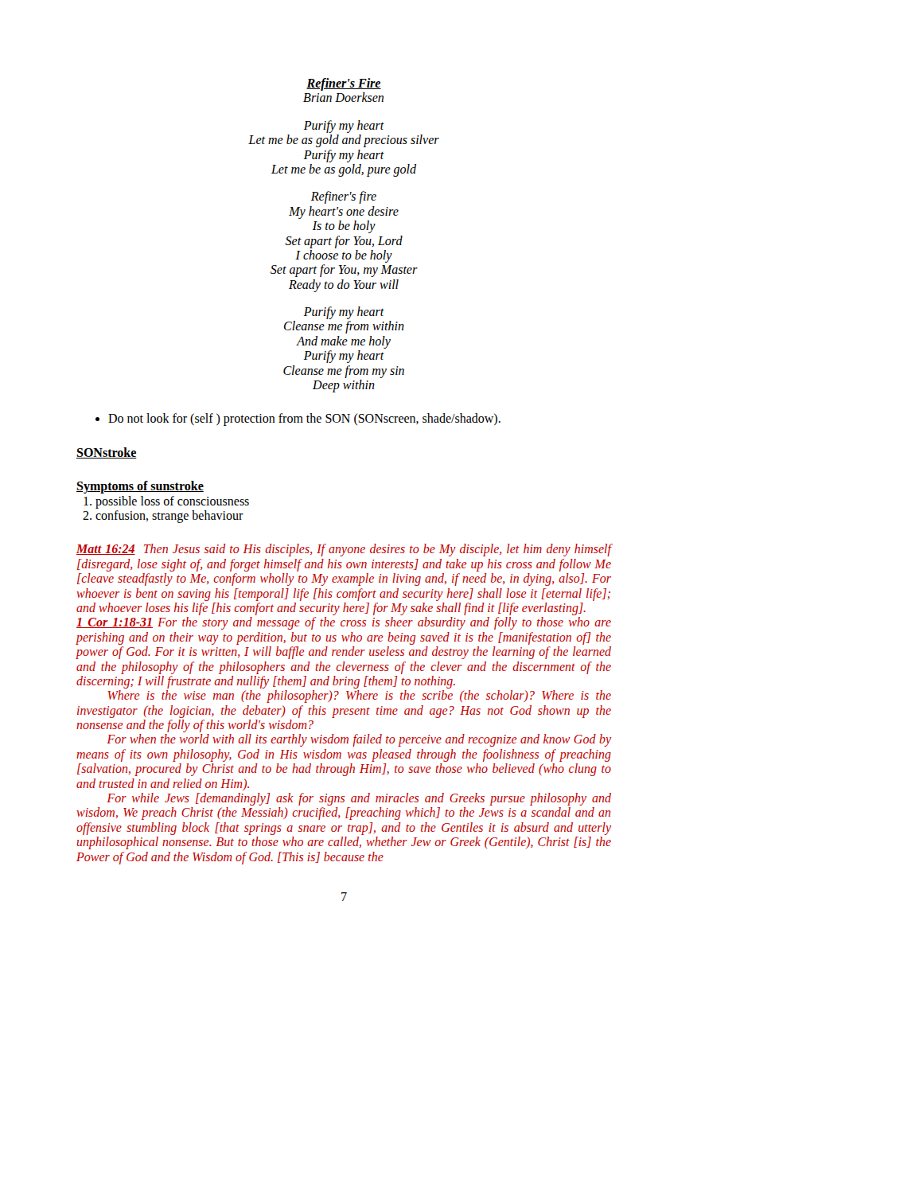Refiner's Fire
Brian Doerksen
Purify my heart
Let me be as gold and precious silver
Purify my heart
Let me be as gold, pure gold
Refiner's fire
My heart's one desire
Is to be holy
Set apart for You, Lord
I choose to be holy
Set apart for You, my Master
Ready to do Your will
Purify my heart
Cleanse me from within
And make me holy
Purify my heart
Cleanse me from my sin
Deep within
Do not look for (self ) protection from the SON (SONscreen, shade/shadow).
SONstroke
Symptoms of sunstroke
possible loss of consciousness
confusion, strange behaviour
Matt 16:24 Then Jesus said to His disciples, If anyone desires to be My disciple, let him deny himself [disregard, lose sight of, and forget himself and his own interests] and take up his cross and follow Me [cleave steadfastly to Me, conform wholly to My example in living and, if need be, in dying, also]. For whoever is bent on saving his [temporal] life [his comfort and security here] shall lose it [eternal life]; and whoever loses his life [his comfort and security here] for My sake shall find it [life everlasting].
1 Cor 1:18-31 For the story and message of the cross is sheer absurdity and folly to those who are perishing and on their way to perdition, but to us who are being saved it is the [manifestation of] the power of God. For it is written, I will baffle and render useless and destroy the learning of the learned and the philosophy of the philosophers and the cleverness of the clever and the discernment of the discerning; I will frustrate and nullify [them] and bring [them] to nothing.
Where is the wise man (the philosopher)? Where is the scribe (the scholar)? Where is the investigator (the logician, the debater) of this present time and age? Has not God shown up the nonsense and the folly of this world's wisdom?
For when the world with all its earthly wisdom failed to perceive and recognize and know God by means of its own philosophy, God in His wisdom was pleased through the foolishness of preaching [salvation, procured by Christ and to be had through Him], to save those who believed (who clung to and trusted in and relied on Him).
For while Jews [demandingly] ask for signs and miracles and Greeks pursue philosophy and wisdom, We preach Christ (the Messiah) crucified, [preaching which] to the Jews is a scandal and an offensive stumbling block [that springs a snare or trap], and to the Gentiles it is absurd and utterly unphilosophical nonsense. But to those who are called, whether Jew or Greek (Gentile), Christ [is] the Power of God and the Wisdom of God. [This is] because the
7